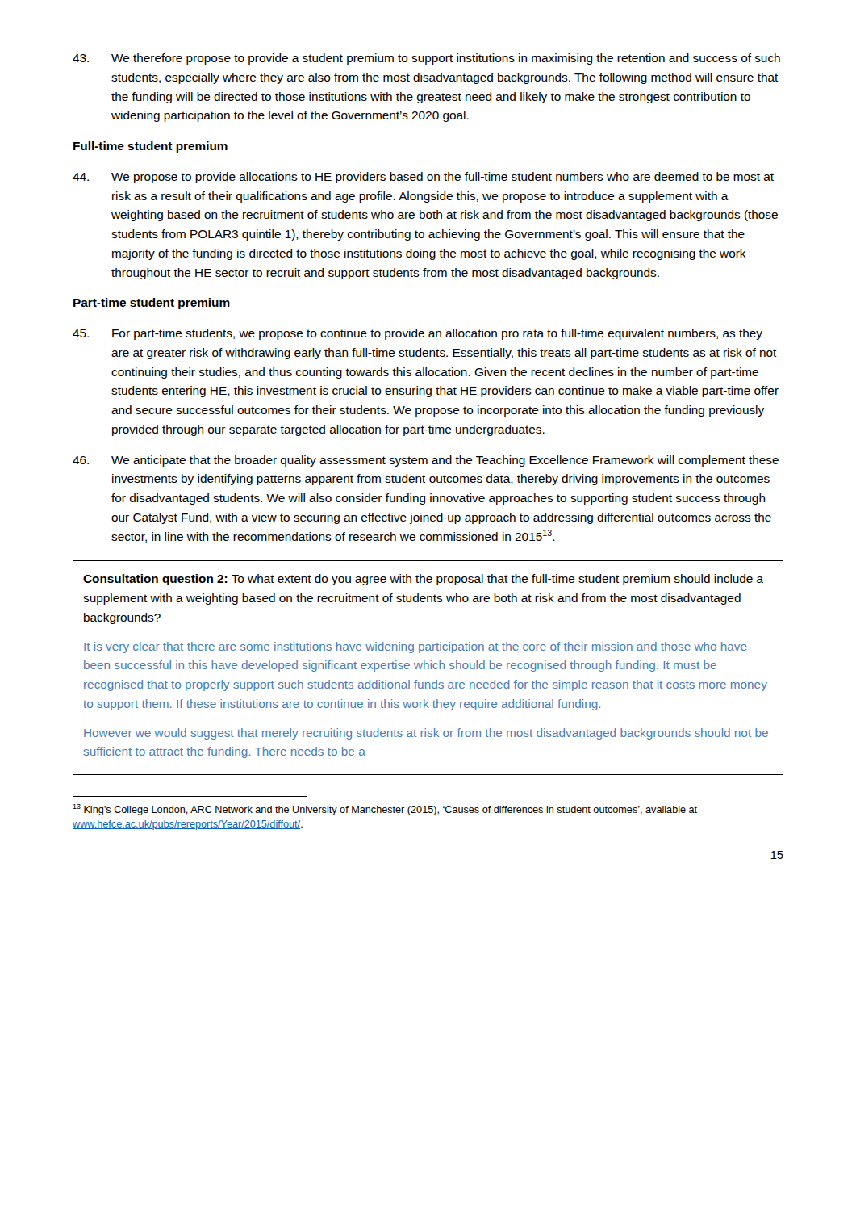43.
We therefore propose to provide a student premium to support institutions in maximising the retention and success of such students, especially where they are also from the most disadvantaged backgrounds. The following method will ensure that the funding will be directed to those institutions with the greatest need and likely to make the strongest contribution to widening participation to the level of the Government’s 2020 goal.
Full-time student premium
44.
We propose to provide allocations to HE providers based on the full-time student numbers who are deemed to be most at risk as a result of their qualifications and age profile. Alongside this, we propose to introduce a supplement with a weighting based on the recruitment of students who are both at risk and from the most disadvantaged backgrounds (those students from POLAR3 quintile 1), thereby contributing to achieving the Government’s goal. This will ensure that the majority of the funding is directed to those institutions doing the most to achieve the goal, while recognising the work throughout the HE sector to recruit and support students from the most disadvantaged backgrounds.
Part-time student premium
45.
For part-time students, we propose to continue to provide an allocation pro rata to full-time equivalent numbers, as they are at greater risk of withdrawing early than full-time students. Essentially, this treats all part-time students as at risk of not continuing their studies, and thus counting towards this allocation. Given the recent declines in the number of part-time students entering HE, this investment is crucial to ensuring that HE providers can continue to make a viable part-time offer and secure successful outcomes for their students. We propose to incorporate into this allocation the funding previously provided through our separate targeted allocation for part-time undergraduates.
46.
We anticipate that the broader quality assessment system and the Teaching Excellence Framework will complement these investments by identifying patterns apparent from student outcomes data, thereby driving improvements in the outcomes for disadvantaged students. We will also consider funding innovative approaches to supporting student success through our Catalyst Fund, with a view to securing an effective joined-up approach to addressing differential outcomes across the sector, in line with the recommendations of research we commissioned in 201513.
Consultation question 2: To what extent do you agree with the proposal that the full-time student premium should include a supplement with a weighting based on the recruitment of students who are both at risk and from the most disadvantaged backgrounds?
It is very clear that there are some institutions have widening participation at the core of their mission and those who have been successful in this have developed significant expertise which should be recognised through funding. It must be recognised that to properly support such students additional funds are needed for the simple reason that it costs more money to support them. If these institutions are to continue in this work they require additional funding.
However we would suggest that merely recruiting students at risk or from the most disadvantaged backgrounds should not be sufficient to attract the funding. There needs to be a
13 King’s College London, ARC Network and the University of Manchester (2015), ‘Causes of differences in student outcomes’, available at www.hefce.ac.uk/pubs/rereports/Year/2015/diffout/.
15